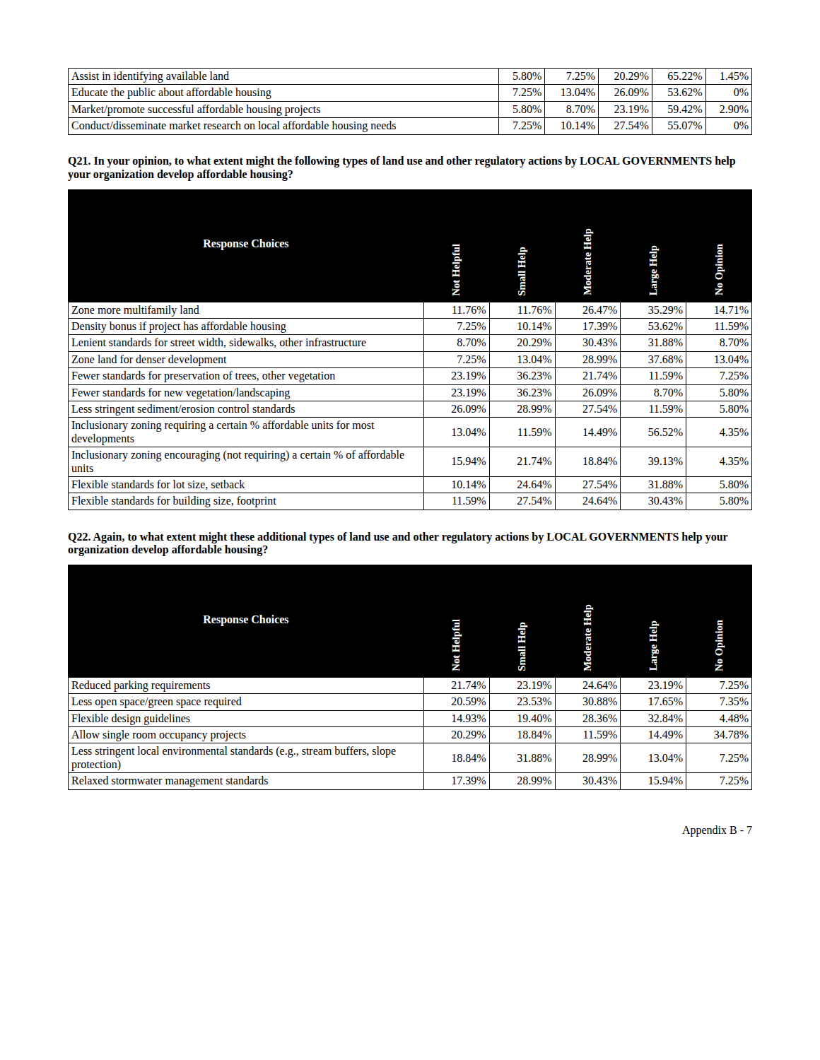| Assist in identifying available land | 5.80% | 7.25% | 20.29% | 65.22% | 1.45% |
| Educate the public about affordable housing | 7.25% | 13.04% | 26.09% | 53.62% | 0% |
| Market/promote successful affordable housing projects | 5.80% | 8.70% | 23.19% | 59.42% | 2.90% |
| Conduct/disseminate market research on local affordable housing needs | 7.25% | 10.14% | 27.54% | 55.07% | 0% |
Q21. In your opinion, to what extent might the following types of land use and other regulatory actions by LOCAL GOVERNMENTS help your organization develop affordable housing?
| Response Choices | Not Helpful | Small Help | Moderate Help | Large Help | No Opinion |
| --- | --- | --- | --- | --- | --- |
| Zone more multifamily land | 11.76% | 11.76% | 26.47% | 35.29% | 14.71% |
| Density bonus if project has affordable housing | 7.25% | 10.14% | 17.39% | 53.62% | 11.59% |
| Lenient standards for street width, sidewalks, other infrastructure | 8.70% | 20.29% | 30.43% | 31.88% | 8.70% |
| Zone land for denser development | 7.25% | 13.04% | 28.99% | 37.68% | 13.04% |
| Fewer standards for preservation of trees, other vegetation | 23.19% | 36.23% | 21.74% | 11.59% | 7.25% |
| Fewer standards for new vegetation/landscaping | 23.19% | 36.23% | 26.09% | 8.70% | 5.80% |
| Less stringent sediment/erosion control standards | 26.09% | 28.99% | 27.54% | 11.59% | 5.80% |
| Inclusionary zoning requiring a certain % affordable units for most developments | 13.04% | 11.59% | 14.49% | 56.52% | 4.35% |
| Inclusionary zoning encouraging (not requiring) a certain % of affordable units | 15.94% | 21.74% | 18.84% | 39.13% | 4.35% |
| Flexible standards for lot size, setback | 10.14% | 24.64% | 27.54% | 31.88% | 5.80% |
| Flexible standards for building size, footprint | 11.59% | 27.54% | 24.64% | 30.43% | 5.80% |
Q22. Again, to what extent might these additional types of land use and other regulatory actions by LOCAL GOVERNMENTS help your organization develop affordable housing?
| Response Choices | Not Helpful | Small Help | Moderate Help | Large Help | No Opinion |
| --- | --- | --- | --- | --- | --- |
| Reduced parking requirements | 21.74% | 23.19% | 24.64% | 23.19% | 7.25% |
| Less open space/green space required | 20.59% | 23.53% | 30.88% | 17.65% | 7.35% |
| Flexible design guidelines | 14.93% | 19.40% | 28.36% | 32.84% | 4.48% |
| Allow single room occupancy projects | 20.29% | 18.84% | 11.59% | 14.49% | 34.78% |
| Less stringent local environmental standards (e.g., stream buffers, slope protection) | 18.84% | 31.88% | 28.99% | 13.04% | 7.25% |
| Relaxed stormwater management standards | 17.39% | 28.99% | 30.43% | 15.94% | 7.25% |
Appendix B - 7